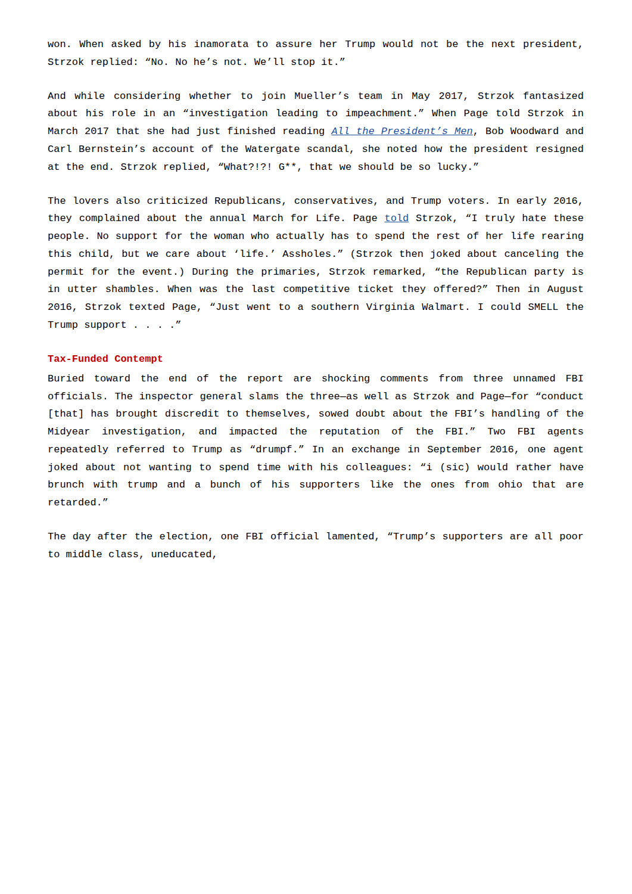won. When asked by his inamorata to assure her Trump would not be the next president, Strzok replied: “No. No he’s not. We’ll stop it.”
And while considering whether to join Mueller’s team in May 2017, Strzok fantasized about his role in an “investigation leading to impeachment.” When Page told Strzok in March 2017 that she had just finished reading All the President’s Men, Bob Woodward and Carl Bernstein’s account of the Watergate scandal, she noted how the president resigned at the end. Strzok replied, “What?!?! G**, that we should be so lucky.”
The lovers also criticized Republicans, conservatives, and Trump voters. In early 2016, they complained about the annual March for Life. Page told Strzok, “I truly hate these people. No support for the woman who actually has to spend the rest of her life rearing this child, but we care about ‘life.’ Assholes.” (Strzok then joked about canceling the permit for the event.) During the primaries, Strzok remarked, “the Republican party is in utter shambles. When was the last competitive ticket they offered?” Then in August 2016, Strzok texted Page, “Just went to a southern Virginia Walmart. I could SMELL the Trump support . . . .”
Tax-Funded Contempt
Buried toward the end of the report are shocking comments from three unnamed FBI officials. The inspector general slams the three—as well as Strzok and Page—for “conduct [that] has brought discredit to themselves, sowed doubt about the FBI’s handling of the Midyear investigation, and impacted the reputation of the FBI.” Two FBI agents repeatedly referred to Trump as “drumpf.” In an exchange in September 2016, one agent joked about not wanting to spend time with his colleagues: “i (sic) would rather have brunch with trump and a bunch of his supporters like the ones from ohio that are retarded.”
The day after the election, one FBI official lamented, “Trump’s supporters are all poor to middle class, uneducated,